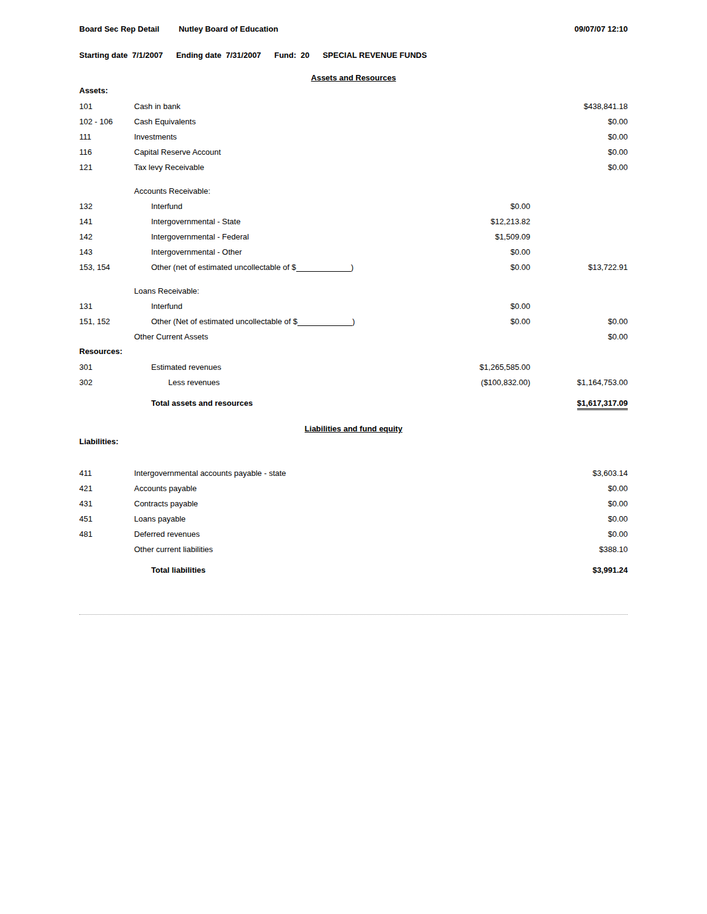Board Sec Rep Detail Nutley Board of Education
09/07/07 12:10
Starting date 7/1/2007 Ending date 7/31/2007 Fund: 20 SPECIAL REVENUE FUNDS
Assets and Resources
Assets:
| 101 | Cash in bank | | $438,841.18 |
| 102 - 106 | Cash Equivalents | | $0.00 |
| 111 | Investments | | $0.00 |
| 116 | Capital Reserve Account | | $0.00 |
| 121 | Tax levy Receivable | | $0.00 |
| | Accounts Receivable: | | |
| 132 | Interfund | $0.00 | |
| 141 | Intergovernmental - State | $12,213.82 | |
| 142 | Intergovernmental - Federal | $1,509.09 | |
| 143 | Intergovernmental - Other | $0.00 | |
| 153, 154 | Other (net of estimated uncollectable of $ ) | $0.00 | $13,722.91 |
| | Loans Receivable: | | |
| 131 | Interfund | $0.00 | |
| 151, 152 | Other (Net of estimated uncollectable of $ ) | $0.00 | $0.00 |
| | Other Current Assets | | $0.00 |
Resources:
| 301 | Estimated revenues | $1,265,585.00 | |
| 302 | Less revenues | ($100,832.00) | $1,164,753.00 |
| | Total assets and resources | | $1,617,317.09 |
Liabilities and fund equity
Liabilities:
| 411 | Intergovernmental accounts payable - state | | $3,603.14 |
| 421 | Accounts payable | | $0.00 |
| 431 | Contracts payable | | $0.00 |
| 451 | Loans payable | | $0.00 |
| 481 | Deferred revenues | | $0.00 |
| | Other current liabilities | | $388.10 |
| | Total liabilities | | $3,991.24 |